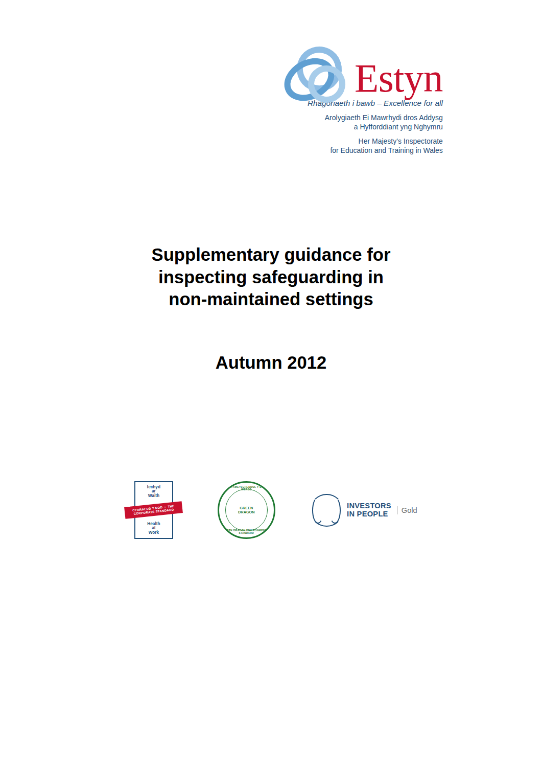Estyn
Rhagoriaeth i bawb – Excellence for all
Arolygiaeth Ei Mawrhydi dros Addysg
a Hyfforddiant yng Nghymru
Her Majesty's Inspectorate
for Education and Training in Wales
Supplementary guidance for
inspecting safeguarding in
non-maintained settings
Autumn 2012
Iechyd
ar
Waith Health
at
Work
CYRRAEDD Y NOD • THE CORPORATE STANDARD
SAFON AMGYLCHEDDOL Y DDRAIG WERDD
GREEN
DRAGON
GREEN DRAGON ENVIRONMENTAL STANDARD
INVESTORS
IN PEOPLE Gold